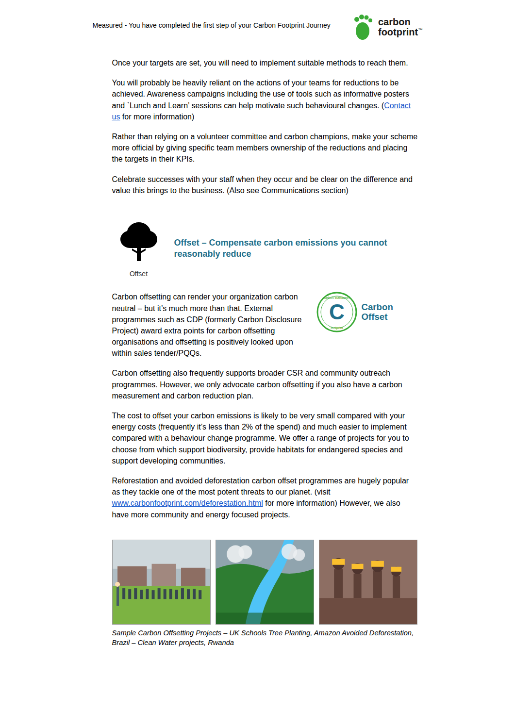Measured - You have completed the first step of your Carbon Footprint Journey
carbon
footprint™
Once your targets are set, you will need to implement suitable methods to reach them.
You will probably be heavily reliant on the actions of your teams for reductions to be achieved. Awareness campaigns including the use of tools such as informative posters and `Lunch and Learn’ sessions can help motivate such behavioural changes. (Contact us for more information)
Rather than relying on a volunteer committee and carbon champions, make your scheme more official by giving specific team members ownership of the reductions and placing the targets in their KPIs.
Celebrate successes with your staff when they occur and be clear on the difference and value this brings to the business. (Also see Communications section)
Offset
Offset – Compensate carbon emissions you cannot reasonably reduce
C carbon standard® footprint
Carbon
Offset
Carbon offsetting can render your organization carbon neutral – but it’s much more than that. External programmes such as CDP (formerly Carbon Disclosure Project) award extra points for carbon offsetting organisations and offsetting is positively looked upon within sales tender/PQQs.
Carbon offsetting also frequently supports broader CSR and community outreach programmes. However, we only advocate carbon offsetting if you also have a carbon measurement and carbon reduction plan.
The cost to offset your carbon emissions is likely to be very small compared with your energy costs (frequently it’s less than 2% of the spend) and much easier to implement compared with a behaviour change programme. We offer a range of projects for you to choose from which support biodiversity, provide habitats for endangered species and support developing communities.
Reforestation and avoided deforestation carbon offset programmes are hugely popular as they tackle one of the most potent threats to our planet. (visit www.carbonfootprint.com/deforestation.html for more information) However, we also have more community and energy focused projects.
Sample Carbon Offsetting Projects – UK Schools Tree Planting, Amazon Avoided Deforestation, Brazil – Clean Water projects, Rwanda